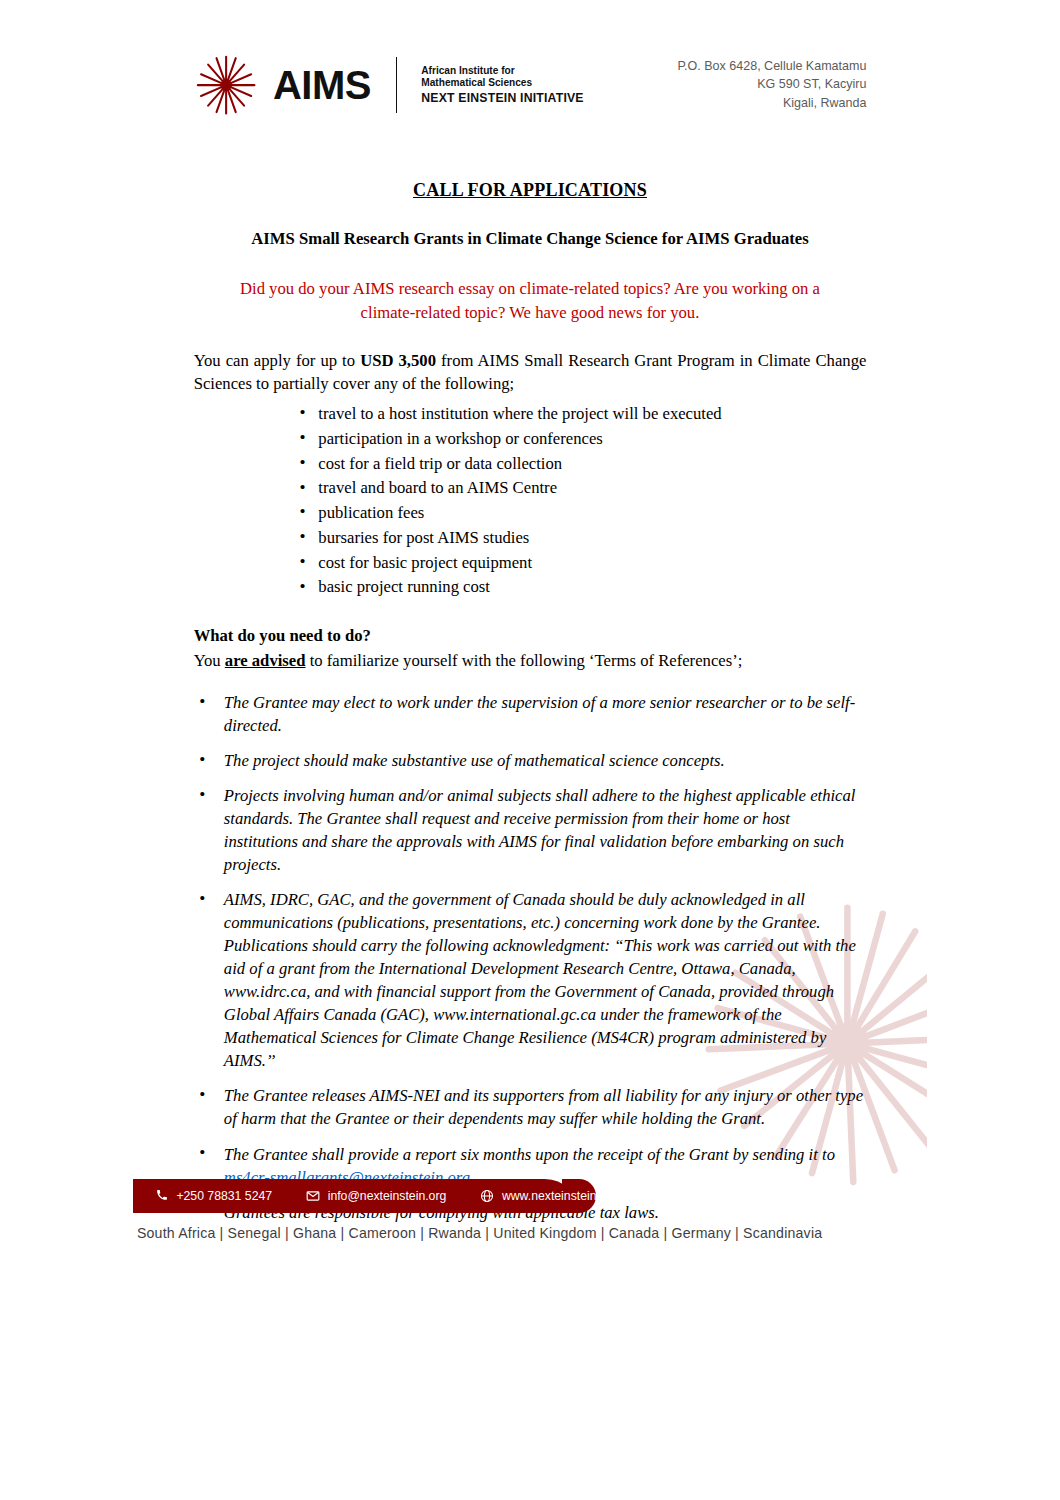AIMS
African Institute for
Mathematical Sciences
NEXT EINSTEIN INITIATIVE
P.O. Box 6428, Cellule Kamatamu
KG 590 ST, Kacyiru
Kigali, Rwanda
CALL FOR APPLICATIONS
AIMS Small Research Grants in Climate Change Science for AIMS Graduates
Did you do your AIMS research essay on climate-related topics? Are you working on a
climate-related topic? We have good news for you.
You can apply for up to USD 3,500 from AIMS Small Research Grant Program in Climate Change Sciences to partially cover any of the following;
travel to a host institution where the project will be executed
participation in a workshop or conferences
cost for a field trip or data collection
travel and board to an AIMS Centre
publication fees
bursaries for post AIMS studies
cost for basic project equipment
basic project running cost
What do you need to do?
You are advised to familiarize yourself with the following ‘Terms of References’;
The Grantee may elect to work under the supervision of a more senior researcher or to be self-directed.
The project should make substantive use of mathematical science concepts.
Projects involving human and/or animal subjects shall adhere to the highest applicable ethical standards. The Grantee shall request and receive permission from their home or host institutions and share the approvals with AIMS for final validation before embarking on such projects.
AIMS, IDRC, GAC, and the government of Canada should be duly acknowledged in all communications (publications, presentations, etc.) concerning work done by the Grantee. Publications should carry the following acknowledgment: “This work was carried out with the aid of a grant from the International Development Research Centre, Ottawa, Canada, www.idrc.ca, and with financial support from the Government of Canada, provided through Global Affairs Canada (GAC), www.international.gc.ca under the framework of the Mathematical Sciences for Climate Change Resilience (MS4CR) program administered by AIMS.’’
The Grantee releases AIMS-NEI and its supporters from all liability for any injury or other type of harm that the Grantee or their dependents may suffer while holding the Grant.
The Grantee shall provide a report six months upon the receipt of the Grant by sending it to ms4cr-smallgrants@nexteinstein.org
Grantees are responsible for complying with applicable tax laws.
+250 78831 5247 info@nexteinstein.org www.nexteinstein.org
South Africa | Senegal | Ghana | Cameroon | Rwanda | United Kingdom | Canada | Germany | Scandinavia